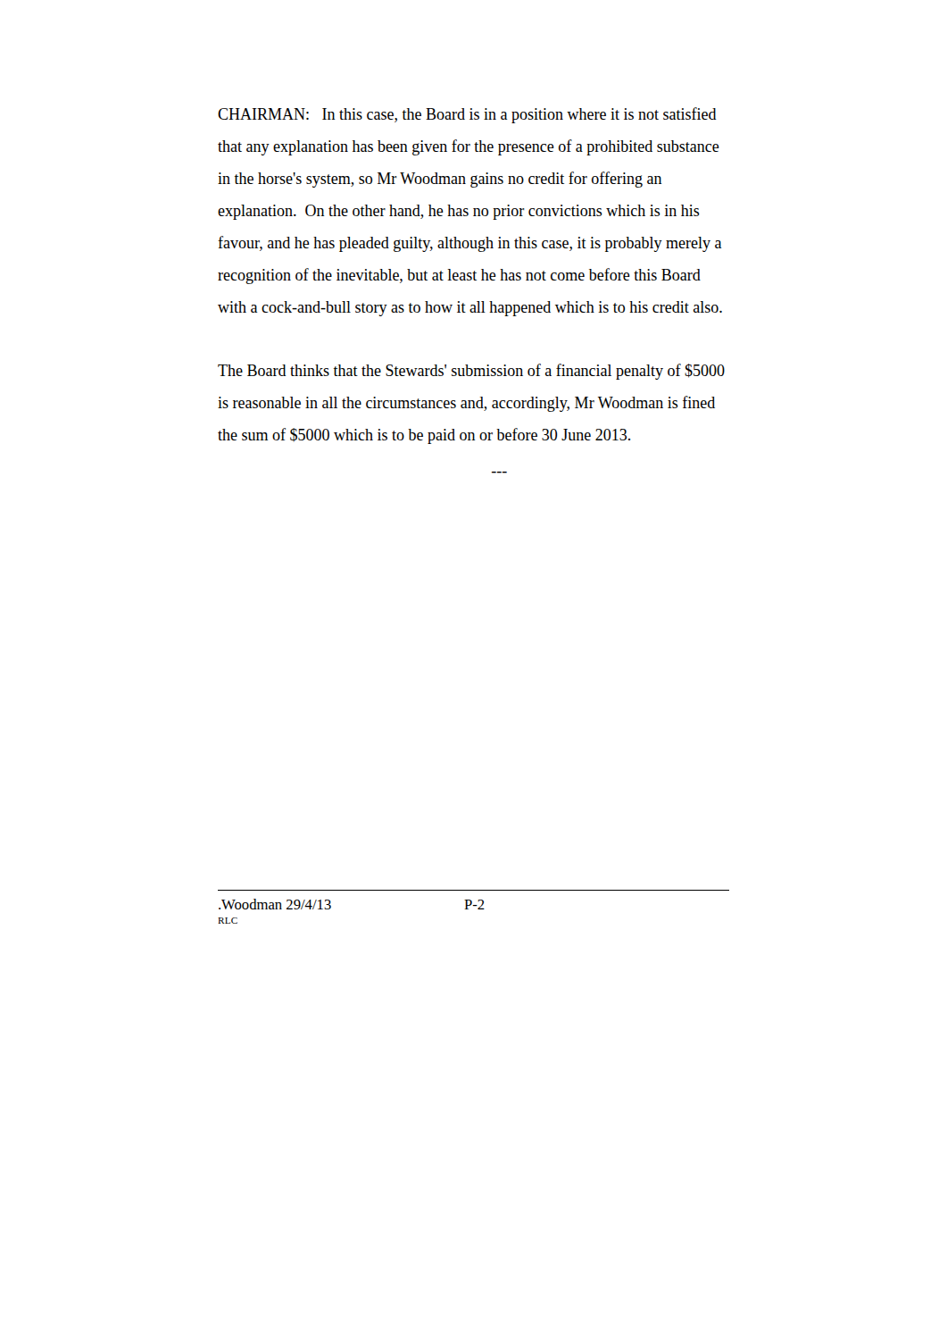Chairman: In this case, the Board is in a position where it is not satisfied that any explanation has been given for the presence of a prohibited substance in the horse's system, so Mr Woodman gains no credit for offering an explanation. On the other hand, he has no prior convictions which is in his favour, and he has pleaded guilty, although in this case, it is probably merely a recognition of the inevitable, but at least he has not come before this Board with a cock-and-bull story as to how it all happened which is to his credit also.
The Board thinks that the Stewards' submission of a financial penalty of $5000 is reasonable in all the circumstances and, accordingly, Mr Woodman is fined the sum of $5000 which is to be paid on or before 30 June 2013.
---
.Woodman 29/4/13 P-2
RLC